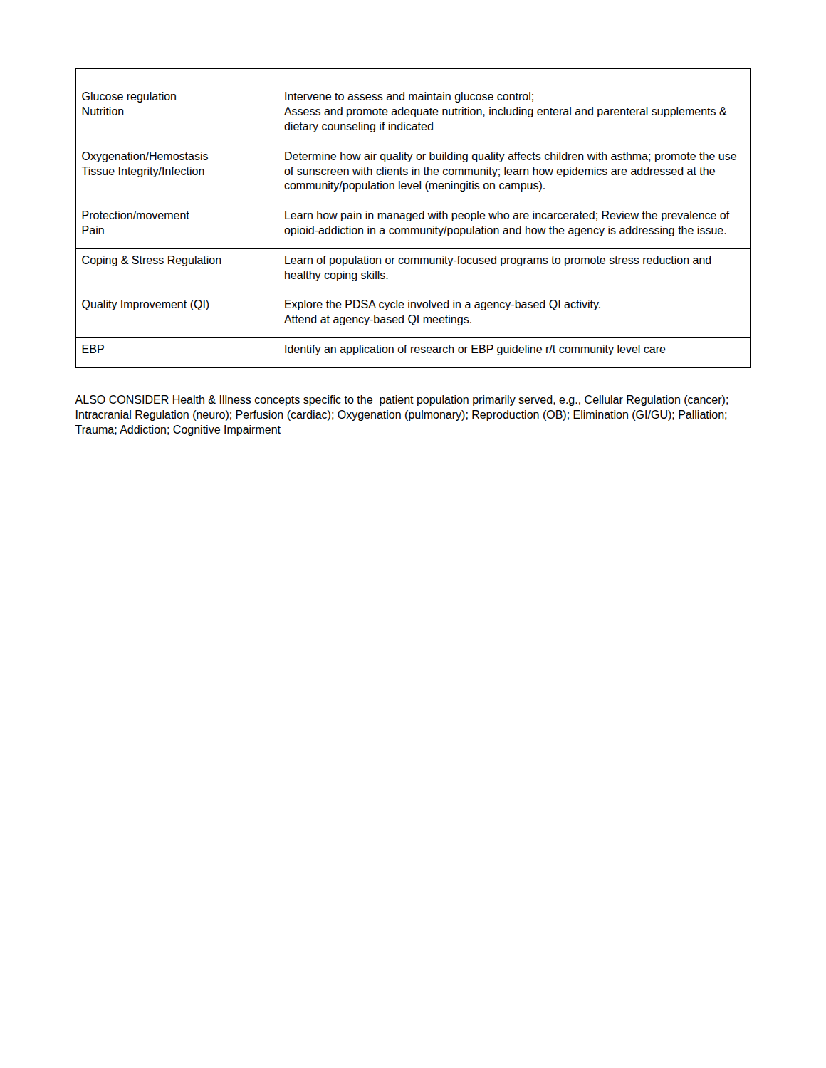| Glucose regulation Nutrition | Intervene to assess and maintain glucose control; Assess and promote adequate nutrition, including enteral and parenteral supplements & dietary counseling if indicated |
| Oxygenation/Hemostasis Tissue Integrity/Infection | Determine how air quality or building quality affects children with asthma; promote the use of sunscreen with clients in the community; learn how epidemics are addressed at the community/population level (meningitis on campus). |
| Protection/movement Pain | Learn how pain in managed with people who are incarcerated; Review the prevalence of opioid-addiction in a community/population and how the agency is addressing the issue. |
| Coping & Stress Regulation | Learn of population or community-focused programs to promote stress reduction and healthy coping skills. |
| Quality Improvement (QI) | Explore the PDSA cycle involved in a agency-based QI activity. Attend at agency-based QI meetings. |
| EBP | Identify an application of research or EBP guideline r/t community level care |
ALSO CONSIDER Health & Illness concepts specific to the patient population primarily served, e.g., Cellular Regulation (cancer); Intracranial Regulation (neuro); Perfusion (cardiac); Oxygenation (pulmonary); Reproduction (OB); Elimination (GI/GU); Palliation; Trauma; Addiction; Cognitive Impairment